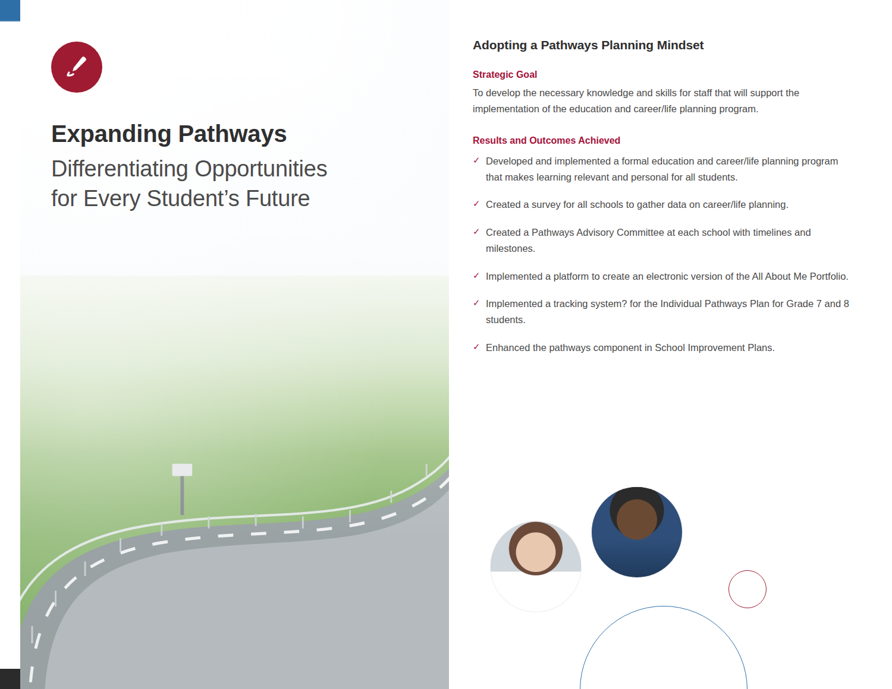Expanding Pathways
Differentiating Opportunities
for Every Student’s Future
Adopting a Pathways Planning Mindset
Strategic Goal
To develop the necessary knowledge and skills for staff that will support the implementation of the education and career/life planning program.
Results and Outcomes Achieved
Developed and implemented a formal education and career/life planning program that makes learning relevant and personal for all students.
Created a survey for all schools to gather data on career/life planning.
Created a Pathways Advisory Committee at each school with timelines and milestones.
Implemented a platform to create an electronic version of the All About Me Portfolio.
Implemented a tracking system? for the Individual Pathways Plan for Grade 7 and 8 students.
Enhanced the pathways component in School Improvement Plans.